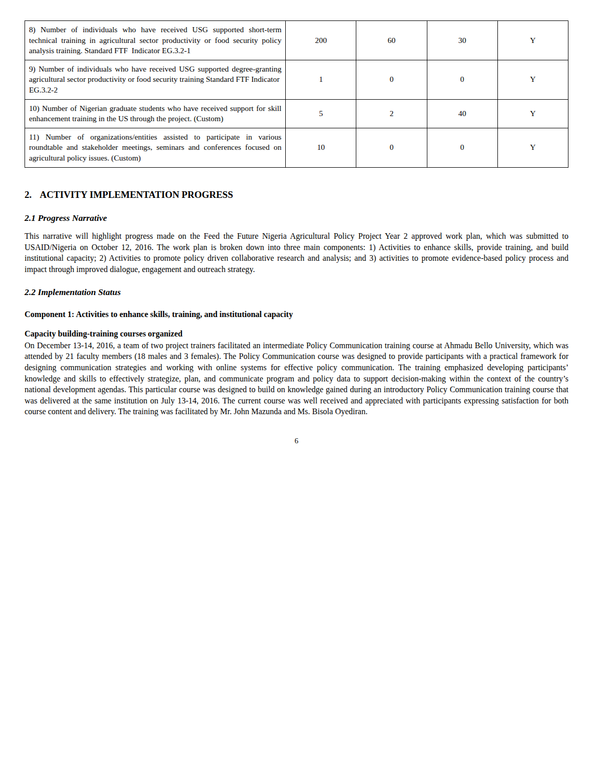| 8) Number of individuals who have received USG supported short-term technical training in agricultural sector productivity or food security policy analysis training. Standard FTF Indicator EG.3.2-1 | 200 | 60 | 30 | Y |
| 9) Number of individuals who have received USG supported degree-granting agricultural sector productivity or food security training Standard FTF Indicator EG.3.2-2 | 1 | 0 | 0 | Y |
| 10) Number of Nigerian graduate students who have received support for skill enhancement training in the US through the project. (Custom) | 5 | 2 | 40 | Y |
| 11) Number of organizations/entities assisted to participate in various roundtable and stakeholder meetings, seminars and conferences focused on agricultural policy issues. (Custom) | 10 | 0 | 0 | Y |
2. ACTIVITY IMPLEMENTATION PROGRESS
2.1 Progress Narrative
This narrative will highlight progress made on the Feed the Future Nigeria Agricultural Policy Project Year 2 approved work plan, which was submitted to USAID/Nigeria on October 12, 2016. The work plan is broken down into three main components: 1) Activities to enhance skills, provide training, and build institutional capacity; 2) Activities to promote policy driven collaborative research and analysis; and 3) activities to promote evidence-based policy process and impact through improved dialogue, engagement and outreach strategy.
2.2 Implementation Status
Component 1: Activities to enhance skills, training, and institutional capacity
Capacity building-training courses organized
On December 13-14, 2016, a team of two project trainers facilitated an intermediate Policy Communication training course at Ahmadu Bello University, which was attended by 21 faculty members (18 males and 3 females). The Policy Communication course was designed to provide participants with a practical framework for designing communication strategies and working with online systems for effective policy communication. The training emphasized developing participants’ knowledge and skills to effectively strategize, plan, and communicate program and policy data to support decision-making within the context of the country’s national development agendas. This particular course was designed to build on knowledge gained during an introductory Policy Communication training course that was delivered at the same institution on July 13-14, 2016. The current course was well received and appreciated with participants expressing satisfaction for both course content and delivery. The training was facilitated by Mr. John Mazunda and Ms. Bisola Oyediran.
6